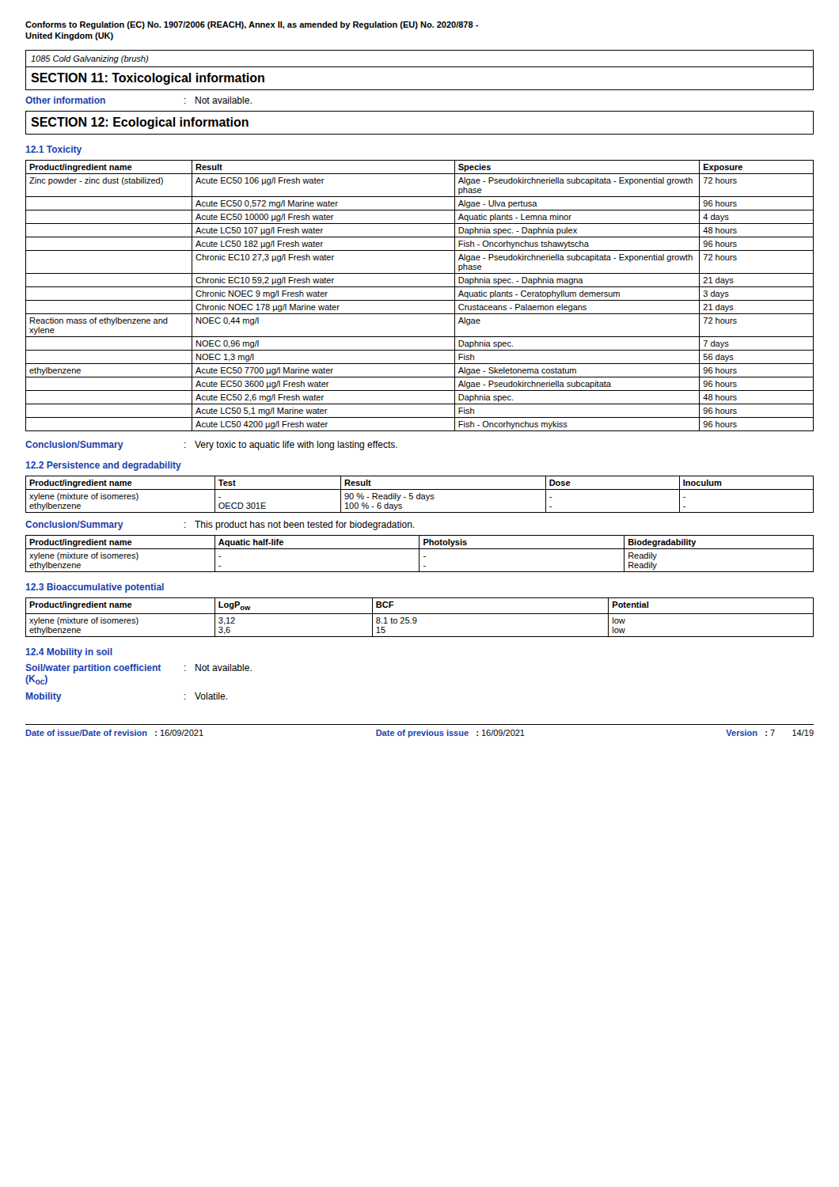Conforms to Regulation (EC) No. 1907/2006 (REACH), Annex II, as amended by Regulation (EU) No. 2020/878 -
United Kingdom (UK)
1085 Cold Galvanizing (brush)
SECTION 11: Toxicological information
Other information
:
Not available.
SECTION 12: Ecological information
12.1 Toxicity
| Product/ingredient name | Result | Species | Exposure |
| --- | --- | --- | --- |
| Zinc powder - zinc dust (stabilized) | Acute EC50 106 µg/l Fresh water | Algae - Pseudokirchneriella subcapitata - Exponential growth phase | 72 hours |
| | Acute EC50 0,572 mg/l Marine water | Algae - Ulva pertusa | 96 hours |
| | Acute EC50 10000 µg/l Fresh water | Aquatic plants - Lemna minor | 4 days |
| | Acute LC50 107 µg/l Fresh water | Daphnia spec. - Daphnia pulex | 48 hours |
| | Acute LC50 182 µg/l Fresh water | Fish - Oncorhynchus tshawytscha | 96 hours |
| | Chronic EC10 27,3 µg/l Fresh water | Algae - Pseudokirchneriella subcapitata - Exponential growth phase | 72 hours |
| | Chronic EC10 59,2 µg/l Fresh water | Daphnia spec. - Daphnia magna | 21 days |
| | Chronic NOEC 9 mg/l Fresh water | Aquatic plants - Ceratophyllum demersum | 3 days |
| | Chronic NOEC 178 µg/l Marine water | Crustaceans - Palaemon elegans | 21 days |
| Reaction mass of ethylbenzene and xylene | NOEC 0,44 mg/l | Algae | 72 hours |
| | NOEC 0,96 mg/l | Daphnia spec. | 7 days |
| | NOEC 1,3 mg/l | Fish | 56 days |
| ethylbenzene | Acute EC50 7700 µg/l Marine water | Algae - Skeletonema costatum | 96 hours |
| | Acute EC50 3600 µg/l Fresh water | Algae - Pseudokirchneriella subcapitata | 96 hours |
| | Acute EC50 2,6 mg/l Fresh water | Daphnia spec. | 48 hours |
| | Acute LC50 5,1 mg/l Marine water | Fish | 96 hours |
| | Acute LC50 4200 µg/l Fresh water | Fish - Oncorhynchus mykiss | 96 hours |
Conclusion/Summary
:
Very toxic to aquatic life with long lasting effects.
12.2 Persistence and degradability
| Product/ingredient name | Test | Result | Dose | Inoculum |
| --- | --- | --- | --- | --- |
| xylene (mixture of isomeres) ethylbenzene | - OECD 301E | 90 % - Readily - 5 days 100 % - 6 days | - - | - - |
Conclusion/Summary
:
This product has not been tested for biodegradation.
| Product/ingredient name | Aquatic half-life | Photolysis | Biodegradability |
| --- | --- | --- | --- |
| xylene (mixture of isomeres) ethylbenzene | - - | - - | Readily Readily |
12.3 Bioaccumulative potential
| Product/ingredient name | LogP ow | BCF | Potential |
| --- | --- | --- | --- |
| xylene (mixture of isomeres) ethylbenzene | 3,12 3,6 | 8.1 to 25.9 15 | low low |
12.4 Mobility in soil
Soil/water partition coefficient (Koc)
:
Not available.
Mobility
:
Volatile.
Date of issue/Date of revision : 16/09/2021
Date of previous issue : 16/09/2021
Version : 7 14/19